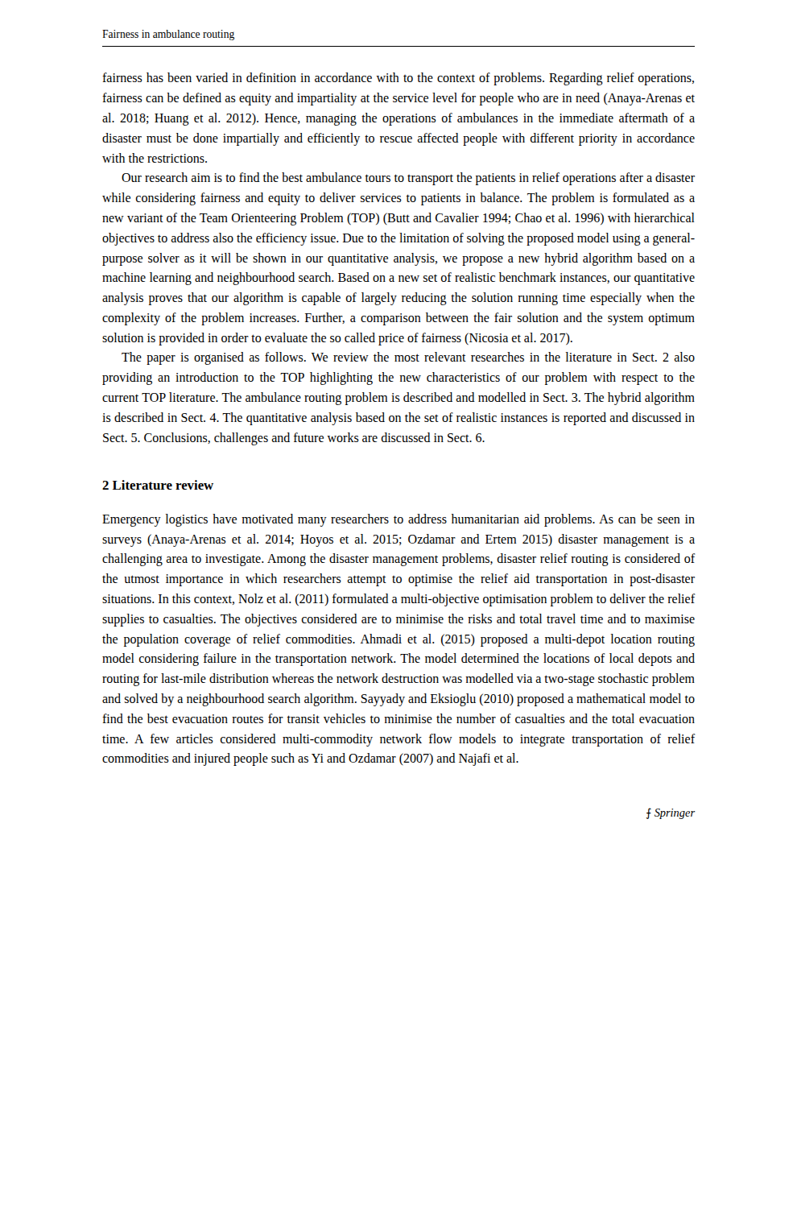Fairness in ambulance routing
fairness has been varied in definition in accordance with to the context of problems. Regarding relief operations, fairness can be defined as equity and impartiality at the service level for people who are in need (Anaya-Arenas et al. 2018; Huang et al. 2012). Hence, managing the operations of ambulances in the immediate aftermath of a disaster must be done impartially and efficiently to rescue affected people with different priority in accordance with the restrictions.
Our research aim is to find the best ambulance tours to transport the patients in relief operations after a disaster while considering fairness and equity to deliver services to patients in balance. The problem is formulated as a new variant of the Team Orienteering Problem (TOP) (Butt and Cavalier 1994; Chao et al. 1996) with hierarchical objectives to address also the efficiency issue. Due to the limitation of solving the proposed model using a general-purpose solver as it will be shown in our quantitative analysis, we propose a new hybrid algorithm based on a machine learning and neighbourhood search. Based on a new set of realistic benchmark instances, our quantitative analysis proves that our algorithm is capable of largely reducing the solution running time especially when the complexity of the problem increases. Further, a comparison between the fair solution and the system optimum solution is provided in order to evaluate the so called price of fairness (Nicosia et al. 2017).
The paper is organised as follows. We review the most relevant researches in the literature in Sect. 2 also providing an introduction to the TOP highlighting the new characteristics of our problem with respect to the current TOP literature. The ambulance routing problem is described and modelled in Sect. 3. The hybrid algorithm is described in Sect. 4. The quantitative analysis based on the set of realistic instances is reported and discussed in Sect. 5. Conclusions, challenges and future works are discussed in Sect. 6.
2 Literature review
Emergency logistics have motivated many researchers to address humanitarian aid problems. As can be seen in surveys (Anaya-Arenas et al. 2014; Hoyos et al. 2015; Ozdamar and Ertem 2015) disaster management is a challenging area to investigate. Among the disaster management problems, disaster relief routing is considered of the utmost importance in which researchers attempt to optimise the relief aid transportation in post-disaster situations. In this context, Nolz et al. (2011) formulated a multi-objective optimisation problem to deliver the relief supplies to casualties. The objectives considered are to minimise the risks and total travel time and to maximise the population coverage of relief commodities. Ahmadi et al. (2015) proposed a multi-depot location routing model considering failure in the transportation network. The model determined the locations of local depots and routing for last-mile distribution whereas the network destruction was modelled via a two-stage stochastic problem and solved by a neighbourhood search algorithm. Sayyady and Eksioglu (2010) proposed a mathematical model to find the best evacuation routes for transit vehicles to minimise the number of casualties and the total evacuation time. A few articles considered multi-commodity network flow models to integrate transportation of relief commodities and injured people such as Yi and Ozdamar (2007) and Najafi et al.
Springer